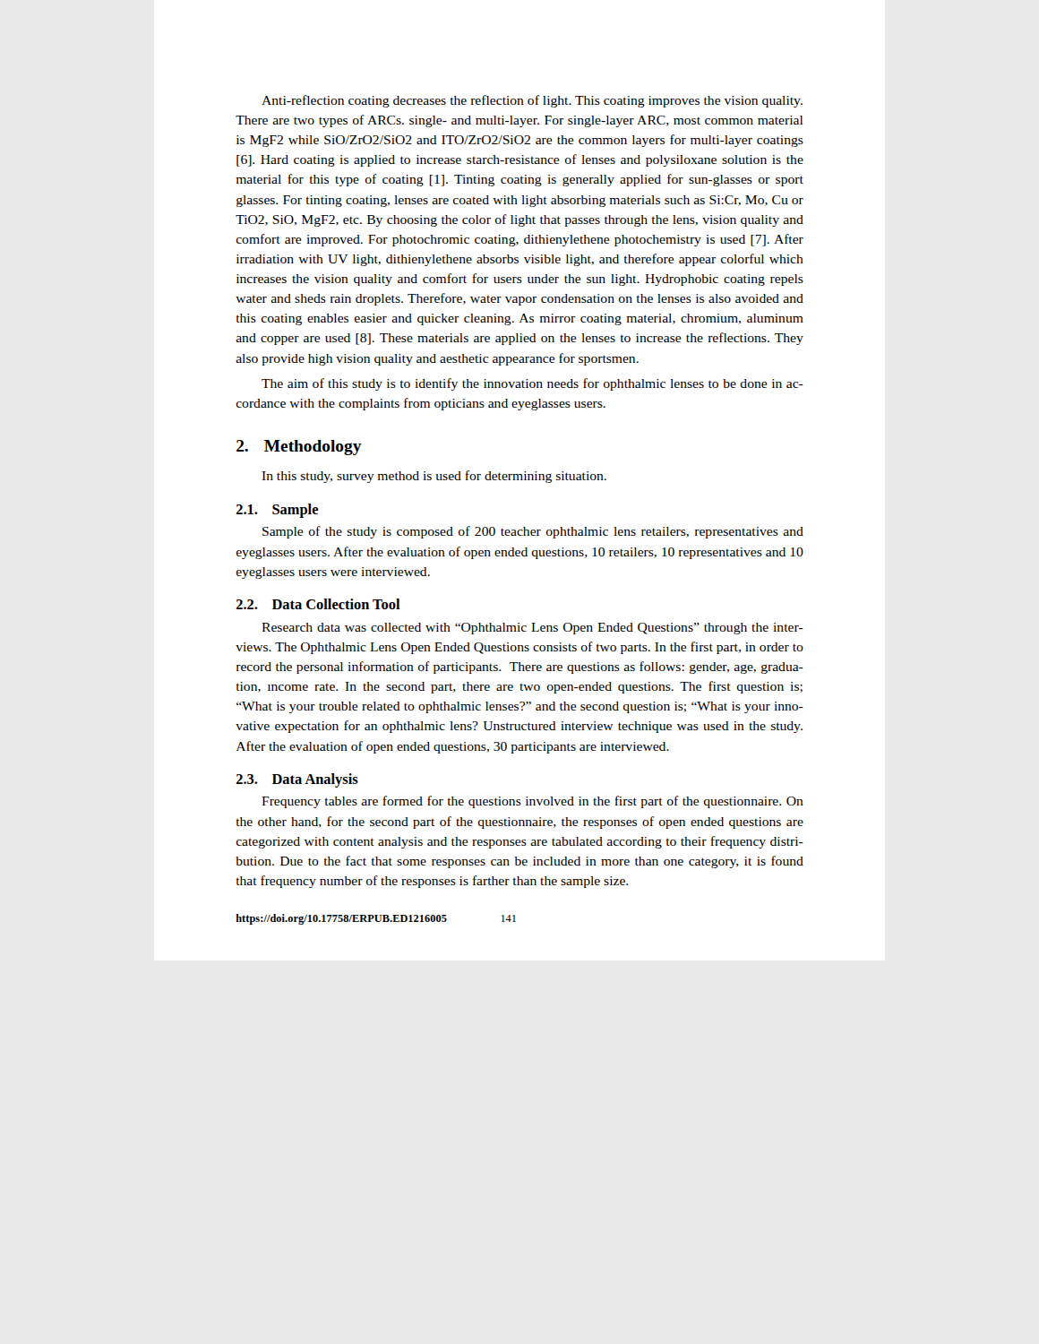Anti-reflection coating decreases the reflection of light. This coating improves the vision quality. There are two types of ARCs. single- and multi-layer. For single-layer ARC, most common material is MgF2 while SiO/ZrO2/SiO2 and ITO/ZrO2/SiO2 are the common layers for multi-layer coatings [6]. Hard coating is applied to increase starch-resistance of lenses and polysiloxane solution is the material for this type of coating [1]. Tinting coating is generally applied for sun-glasses or sport glasses. For tinting coating, lenses are coated with light absorbing materials such as Si:Cr, Mo, Cu or TiO2, SiO, MgF2, etc. By choosing the color of light that passes through the lens, vision quality and comfort are improved. For photochromic coating, dithienylethene photochemistry is used [7]. After irradiation with UV light, dithienylethene absorbs visible light, and therefore appear colorful which increases the vision quality and comfort for users under the sun light. Hydrophobic coating repels water and sheds rain droplets. Therefore, water vapor condensation on the lenses is also avoided and this coating enables easier and quicker cleaning. As mirror coating material, chromium, aluminum and copper are used [8]. These materials are applied on the lenses to increase the reflections. They also provide high vision quality and aesthetic appearance for sportsmen.
The aim of this study is to identify the innovation needs for ophthalmic lenses to be done in accordance with the complaints from opticians and eyeglasses users.
2. Methodology
In this study, survey method is used for determining situation.
2.1. Sample
Sample of the study is composed of 200 teacher ophthalmic lens retailers, representatives and eyeglasses users. After the evaluation of open ended questions, 10 retailers, 10 representatives and 10 eyeglasses users were interviewed.
2.2. Data Collection Tool
Research data was collected with “Ophthalmic Lens Open Ended Questions” through the interviews. The Ophthalmic Lens Open Ended Questions consists of two parts. In the first part, in order to record the personal information of participants. There are questions as follows: gender, age, graduation, ıncome rate. In the second part, there are two open-ended questions. The first question is; “What is your trouble related to ophthalmic lenses?” and the second question is; “What is your innovative expectation for an ophthalmic lens? Unstructured interview technique was used in the study. After the evaluation of open ended questions, 30 participants are interviewed.
2.3. Data Analysis
Frequency tables are formed for the questions involved in the first part of the questionnaire. On the other hand, for the second part of the questionnaire, the responses of open ended questions are categorized with content analysis and the responses are tabulated according to their frequency distribution. Due to the fact that some responses can be included in more than one category, it is found that frequency number of the responses is farther than the sample size.
https://doi.org/10.17758/ERPUB.ED1216005141